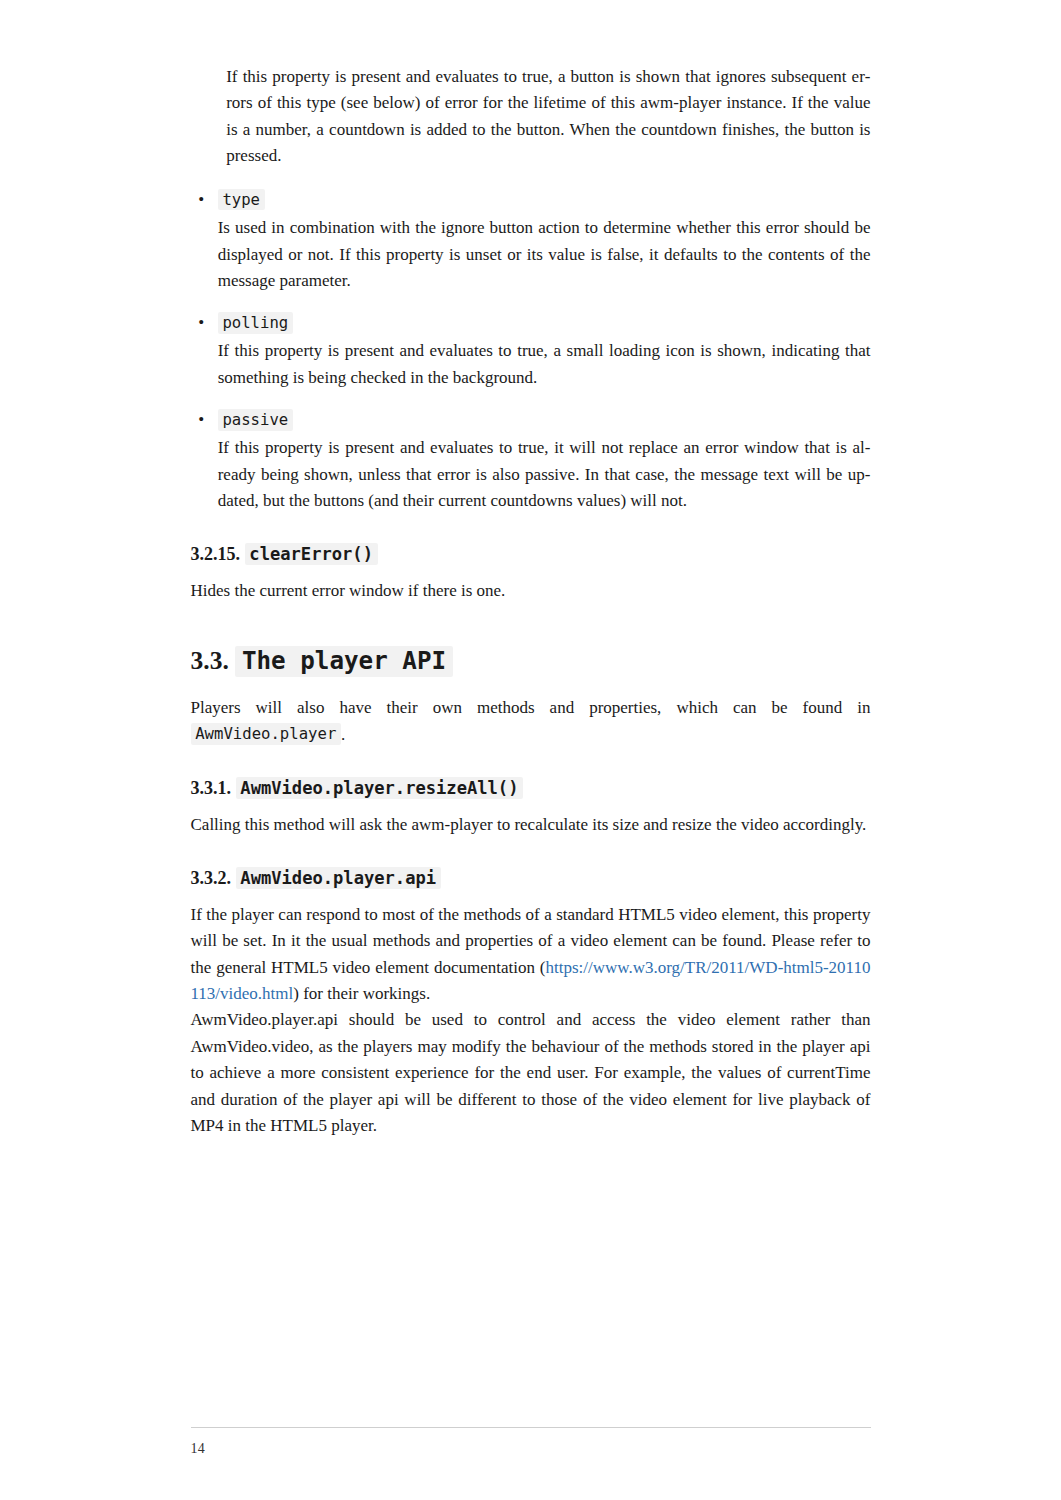If this property is present and evaluates to true, a button is shown that ignores subsequent errors of this type (see below) of error for the lifetime of this awm-player instance. If the value is a number, a countdown is added to the button. When the countdown finishes, the button is pressed.
type Is used in combination with the ignore button action to determine whether this error should be displayed or not. If this property is unset or its value is false, it defaults to the contents of the message parameter.
polling If this property is present and evaluates to true, a small loading icon is shown, indicating that something is being checked in the background.
passive If this property is present and evaluates to true, it will not replace an error window that is already being shown, unless that error is also passive. In that case, the message text will be updated, but the buttons (and their current countdowns values) will not.
3.2.15. clearError()
Hides the current error window if there is one.
3.3. The player API
Players will also have their own methods and properties, which can be found in AwmVideo.player.
3.3.1. AwmVideo.player.resizeAll()
Calling this method will ask the awm-player to recalculate its size and resize the video accordingly.
3.3.2. AwmVideo.player.api
If the player can respond to most of the methods of a standard HTML5 video element, this property will be set. In it the usual methods and properties of a video element can be found. Please refer to the general HTML5 video element documentation (https://www.w3.org/TR/2011/WD-html5-20110113/video.html) for their workings.
AwmVideo.player.api should be used to control and access the video element rather than AwmVideo.video, as the players may modify the behaviour of the methods stored in the player api to achieve a more consistent experience for the end user. For example, the values of currentTime and duration of the player api will be different to those of the video element for live playback of MP4 in the HTML5 player.
14